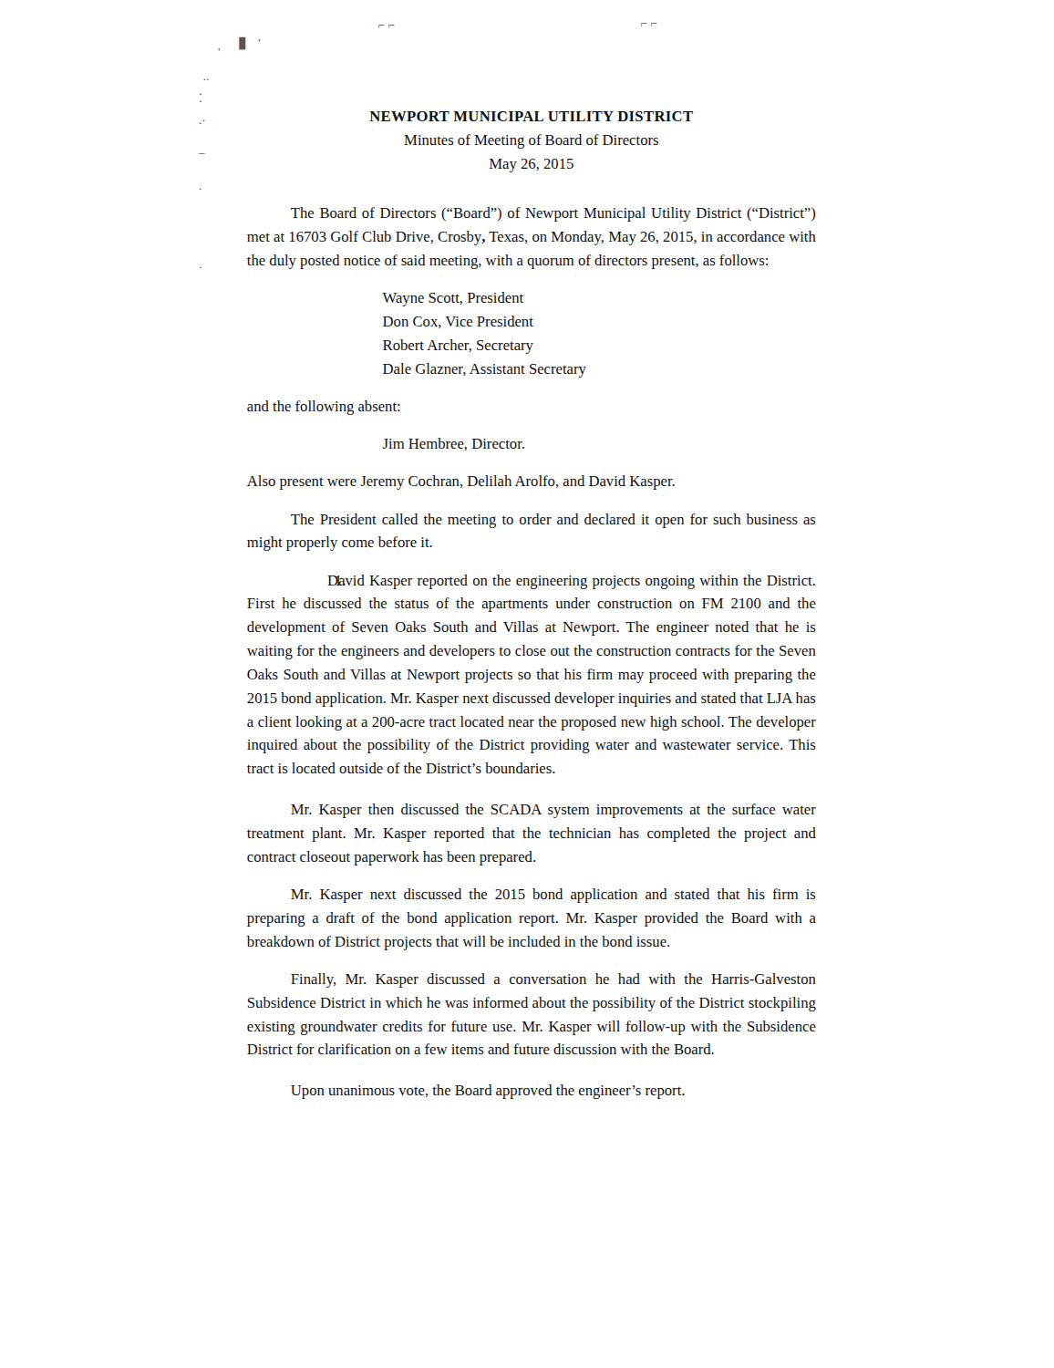' ▮ ' ⌐ ⌐ ⌐ ⌐ .. ⁚ .· _ . .
Newport Municipal Utility District
Minutes of Meeting of Board of Directors
May 26, 2015
The Board of Directors (“Board”) of Newport Municipal Utility District (“District”) met at 16703 Golf Club Drive, Crosby, Texas, on Monday, May 26, 2015, in accordance with the duly posted notice of said meeting, with a quorum of directors present, as follows:
Wayne Scott, President
Don Cox, Vice President
Robert Archer, Secretary
Dale Glazner, Assistant Secretary
and the following absent:
Jim Hembree, Director.
Also present were Jeremy Cochran, Delilah Arolfo, and David Kasper.
The President called the meeting to order and declared it open for such business as might properly come before it.
1. David Kasper reported on the engineering projects ongoing within the District. First he discussed the status of the apartments under construction on FM 2100 and the development of Seven Oaks South and Villas at Newport. The engineer noted that he is waiting for the engineers and developers to close out the construction contracts for the Seven Oaks South and Villas at Newport projects so that his firm may proceed with preparing the 2015 bond application. Mr. Kasper next discussed developer inquiries and stated that LJA has a client looking at a 200-acre tract located near the proposed new high school. The developer inquired about the possibility of the District providing water and wastewater service. This tract is located outside of the District’s boundaries.
Mr. Kasper then discussed the SCADA system improvements at the surface water treatment plant. Mr. Kasper reported that the technician has completed the project and contract closeout paperwork has been prepared.
Mr. Kasper next discussed the 2015 bond application and stated that his firm is preparing a draft of the bond application report. Mr. Kasper provided the Board with a breakdown of District projects that will be included in the bond issue.
Finally, Mr. Kasper discussed a conversation he had with the Harris-Galveston Subsidence District in which he was informed about the possibility of the District stockpiling existing groundwater credits for future use. Mr. Kasper will follow-up with the Subsidence District for clarification on a few items and future discussion with the Board.
Upon unanimous vote, the Board approved the engineer’s report.